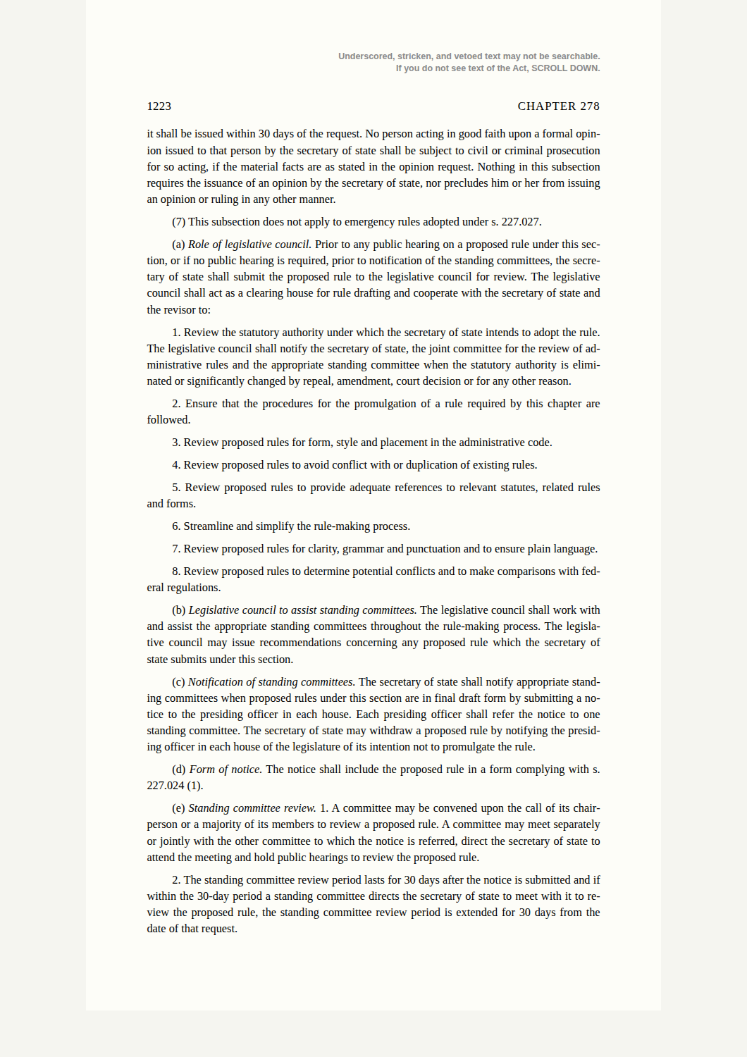Underscored, stricken, and vetoed text may not be searchable.
If you do not see text of the Act, SCROLL DOWN.
1223 Chapter 278
it shall be issued within 30 days of the request. No person acting in good faith upon a formal opinion issued to that person by the secretary of state shall be subject to civil or criminal prosecution for so acting, if the material facts are as stated in the opinion request. Nothing in this subsection requires the issuance of an opinion by the secretary of state, nor precludes him or her from issuing an opinion or ruling in any other manner.
(7) This subsection does not apply to emergency rules adopted under s. 227.027.
(a) Role of legislative council. Prior to any public hearing on a proposed rule under this section, or if no public hearing is required, prior to notification of the standing committees, the secretary of state shall submit the proposed rule to the legislative council for review. The legislative council shall act as a clearing house for rule drafting and cooperate with the secretary of state and the revisor to:
1. Review the statutory authority under which the secretary of state intends to adopt the rule. The legislative council shall notify the secretary of state, the joint committee for the review of administrative rules and the appropriate standing committee when the statutory authority is eliminated or significantly changed by repeal, amendment, court decision or for any other reason.
2. Ensure that the procedures for the promulgation of a rule required by this chapter are followed.
3. Review proposed rules for form, style and placement in the administrative code.
4. Review proposed rules to avoid conflict with or duplication of existing rules.
5. Review proposed rules to provide adequate references to relevant statutes, related rules and forms.
6. Streamline and simplify the rule-making process.
7. Review proposed rules for clarity, grammar and punctuation and to ensure plain language.
8. Review proposed rules to determine potential conflicts and to make comparisons with federal regulations.
(b) Legislative council to assist standing committees. The legislative council shall work with and assist the appropriate standing committees throughout the rule-making process. The legislative council may issue recommendations concerning any proposed rule which the secretary of state submits under this section.
(c) Notification of standing committees. The secretary of state shall notify appropriate standing committees when proposed rules under this section are in final draft form by submitting a notice to the presiding officer in each house. Each presiding officer shall refer the notice to one standing committee. The secretary of state may withdraw a proposed rule by notifying the presiding officer in each house of the legislature of its intention not to promulgate the rule.
(d) Form of notice. The notice shall include the proposed rule in a form complying with s. 227.024 (1).
(e) Standing committee review. 1. A committee may be convened upon the call of its chairperson or a majority of its members to review a proposed rule. A committee may meet separately or jointly with the other committee to which the notice is referred, direct the secretary of state to attend the meeting and hold public hearings to review the proposed rule.
2. The standing committee review period lasts for 30 days after the notice is submitted and if within the 30-day period a standing committee directs the secretary of state to meet with it to review the proposed rule, the standing committee review period is extended for 30 days from the date of that request.